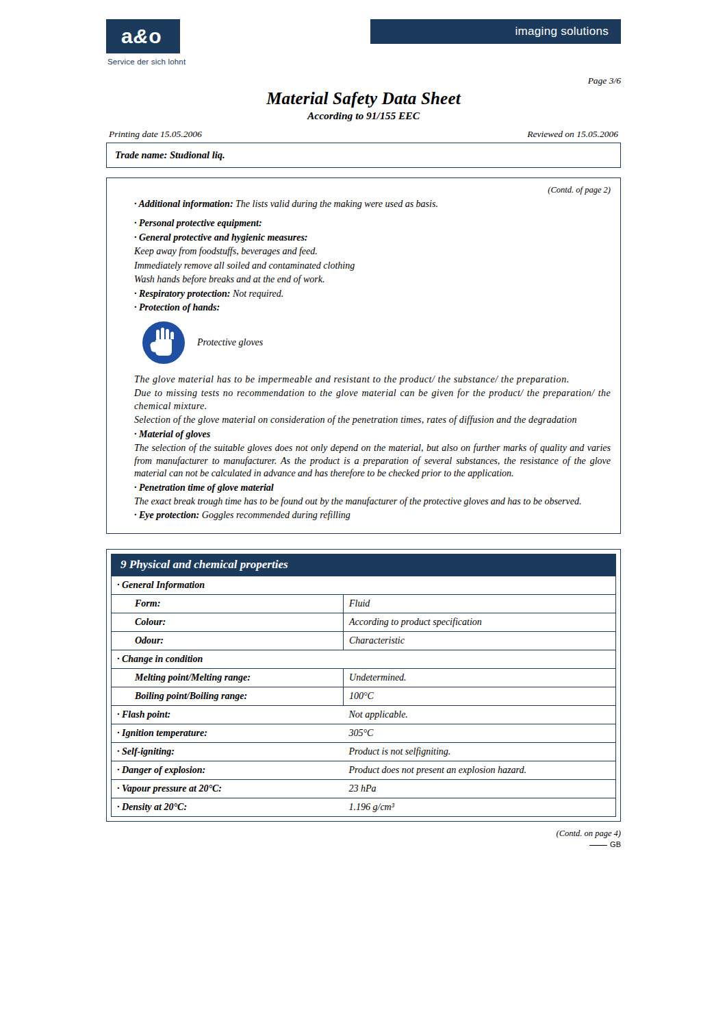a&o
Service der sich lohnt
imaging solutions
Page 3/6
Material Safety Data Sheet
According to 91/155 EEC
Printing date 15.05.2006 Reviewed on 15.05.2006
Trade name: Studional liq.
(Contd. of page 2)
· Additional information: The lists valid during the making were used as basis.
· Personal protective equipment:
· General protective and hygienic measures:
Keep away from foodstuffs, beverages and feed.
Immediately remove all soiled and contaminated clothing
Wash hands before breaks and at the end of work.
· Respiratory protection: Not required.
· Protection of hands:
Protective gloves
The glove material has to be impermeable and resistant to the product/ the substance/ the preparation.
Due to missing tests no recommendation to the glove material can be given for the product/ the preparation/ the chemical mixture.
Selection of the glove material on consideration of the penetration times, rates of diffusion and the degradation
· Material of gloves
The selection of the suitable gloves does not only depend on the material, but also on further marks of quality and varies from manufacturer to manufacturer. As the product is a preparation of several substances, the resistance of the glove material can not be calculated in advance and has therefore to be checked prior to the application.
· Penetration time of glove material
The exact break trough time has to be found out by the manufacturer of the protective gloves and has to be observed.
· Eye protection: Goggles recommended during refilling
9 Physical and chemical properties
| · General Information | |
| Form: | Fluid |
| Colour: | According to product specification |
| Odour: | Characteristic |
| · Change in condition | |
| Melting point/Melting range: | Undetermined. |
| Boiling point/Boiling range: | 100°C |
| · Flash point: | Not applicable. |
| · Ignition temperature: | 305°C |
| · Self-igniting: | Product is not selfigniting. |
| · Danger of explosion: | Product does not present an explosion hazard. |
| · Vapour pressure at 20°C: | 23 hPa |
| · Density at 20°C: | 1.196 g/cm³ |
(Contd. on page 4)
GB